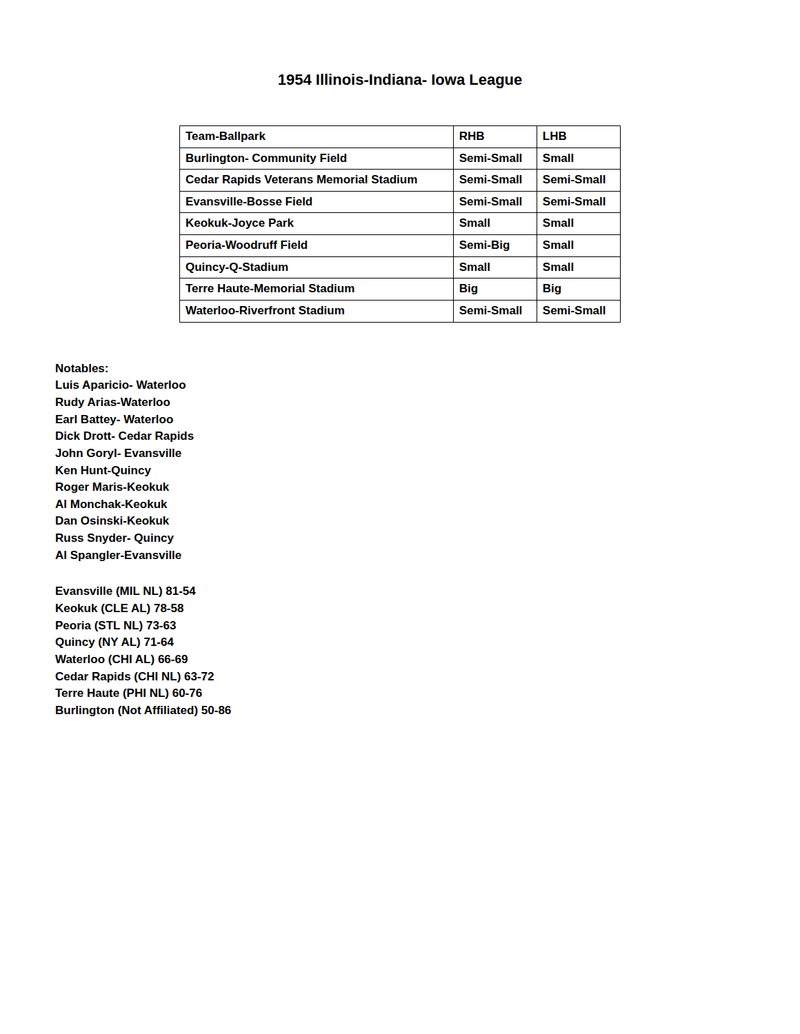1954 Illinois-Indiana- Iowa League
| Team-Ballpark | RHB | LHB |
| Burlington- Community Field | Semi-Small | Small |
| Cedar Rapids Veterans Memorial Stadium | Semi-Small | Semi-Small |
| Evansville-Bosse Field | Semi-Small | Semi-Small |
| Keokuk-Joyce Park | Small | Small |
| Peoria-Woodruff Field | Semi-Big | Small |
| Quincy-Q-Stadium | Small | Small |
| Terre Haute-Memorial Stadium | Big | Big |
| Waterloo-Riverfront Stadium | Semi-Small | Semi-Small |
Notables:
Luis Aparicio- Waterloo
Rudy Arias-Waterloo
Earl Battey- Waterloo
Dick Drott- Cedar Rapids
John Goryl- Evansville
Ken Hunt-Quincy
Roger Maris-Keokuk
Al Monchak-Keokuk
Dan Osinski-Keokuk
Russ Snyder- Quincy
Al Spangler-Evansville
Evansville (MIL NL) 81-54
Keokuk (CLE AL) 78-58
Peoria (STL NL) 73-63
Quincy (NY AL) 71-64
Waterloo (CHI AL) 66-69
Cedar Rapids (CHI NL) 63-72
Terre Haute (PHI NL) 60-76
Burlington (Not Affiliated) 50-86